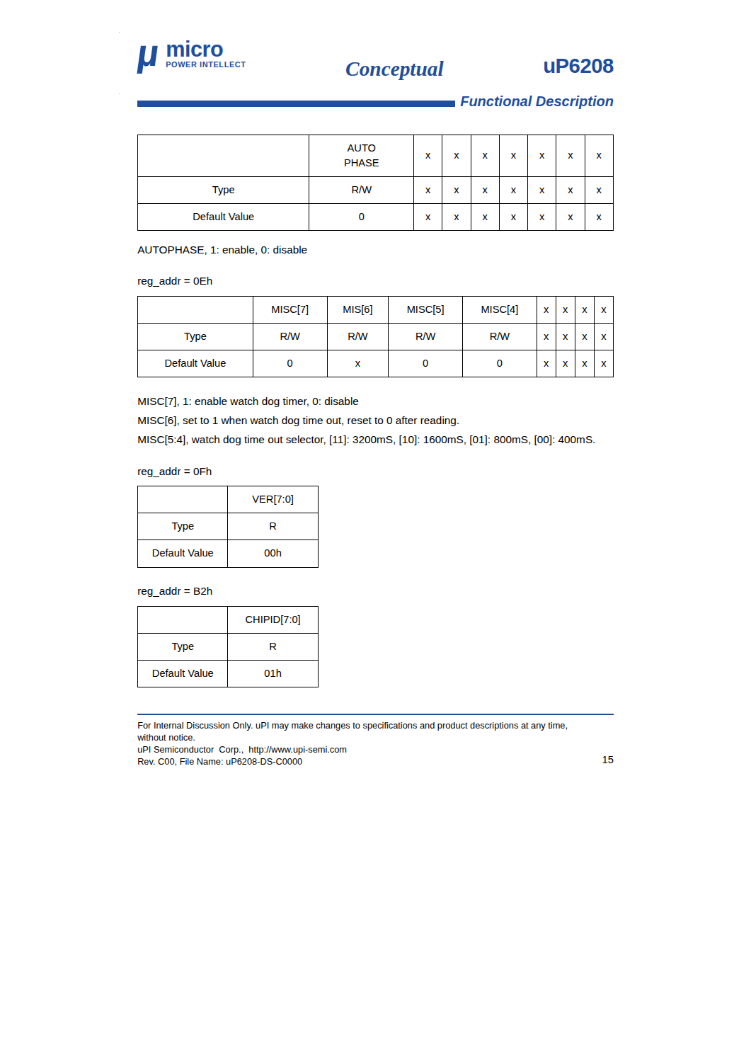.
.
µ
micro
POWER INTELLECT
Conceptual
uP6208
Functional Description
| | AUTO PHASE | x | x | x | x | x | x | x |
| Type | R/W | x | x | x | x | x | x | x |
| Default Value | 0 | x | x | x | x | x | x | x |
AUTOPHASE, 1: enable, 0: disable
reg_addr = 0Eh
| | MISC[7] | MIS[6] | MISC[5] | MISC[4] | x | x | x | x |
| Type | R/W | R/W | R/W | R/W | x | x | x | x |
| Default Value | 0 | x | 0 | 0 | x | x | x | x |
MISC[7], 1: enable watch dog timer, 0: disable
MISC[6], set to 1 when watch dog time out, reset to 0 after reading.
MISC[5:4], watch dog time out selector, [11]: 3200mS, [10]: 1600mS, [01]: 800mS, [00]: 400mS.
reg_addr = 0Fh
| | VER[7:0] |
| Type | R |
| Default Value | 00h |
reg_addr = B2h
| | CHIPID[7:0] |
| Type | R |
| Default Value | 01h |
For Internal Discussion Only. uPI may make changes to specifications and product descriptions at any time, without notice.
uPI Semiconductor Corp., http://www.upi-semi.com
Rev. C00, File Name: uP6208-DS-C0000
15